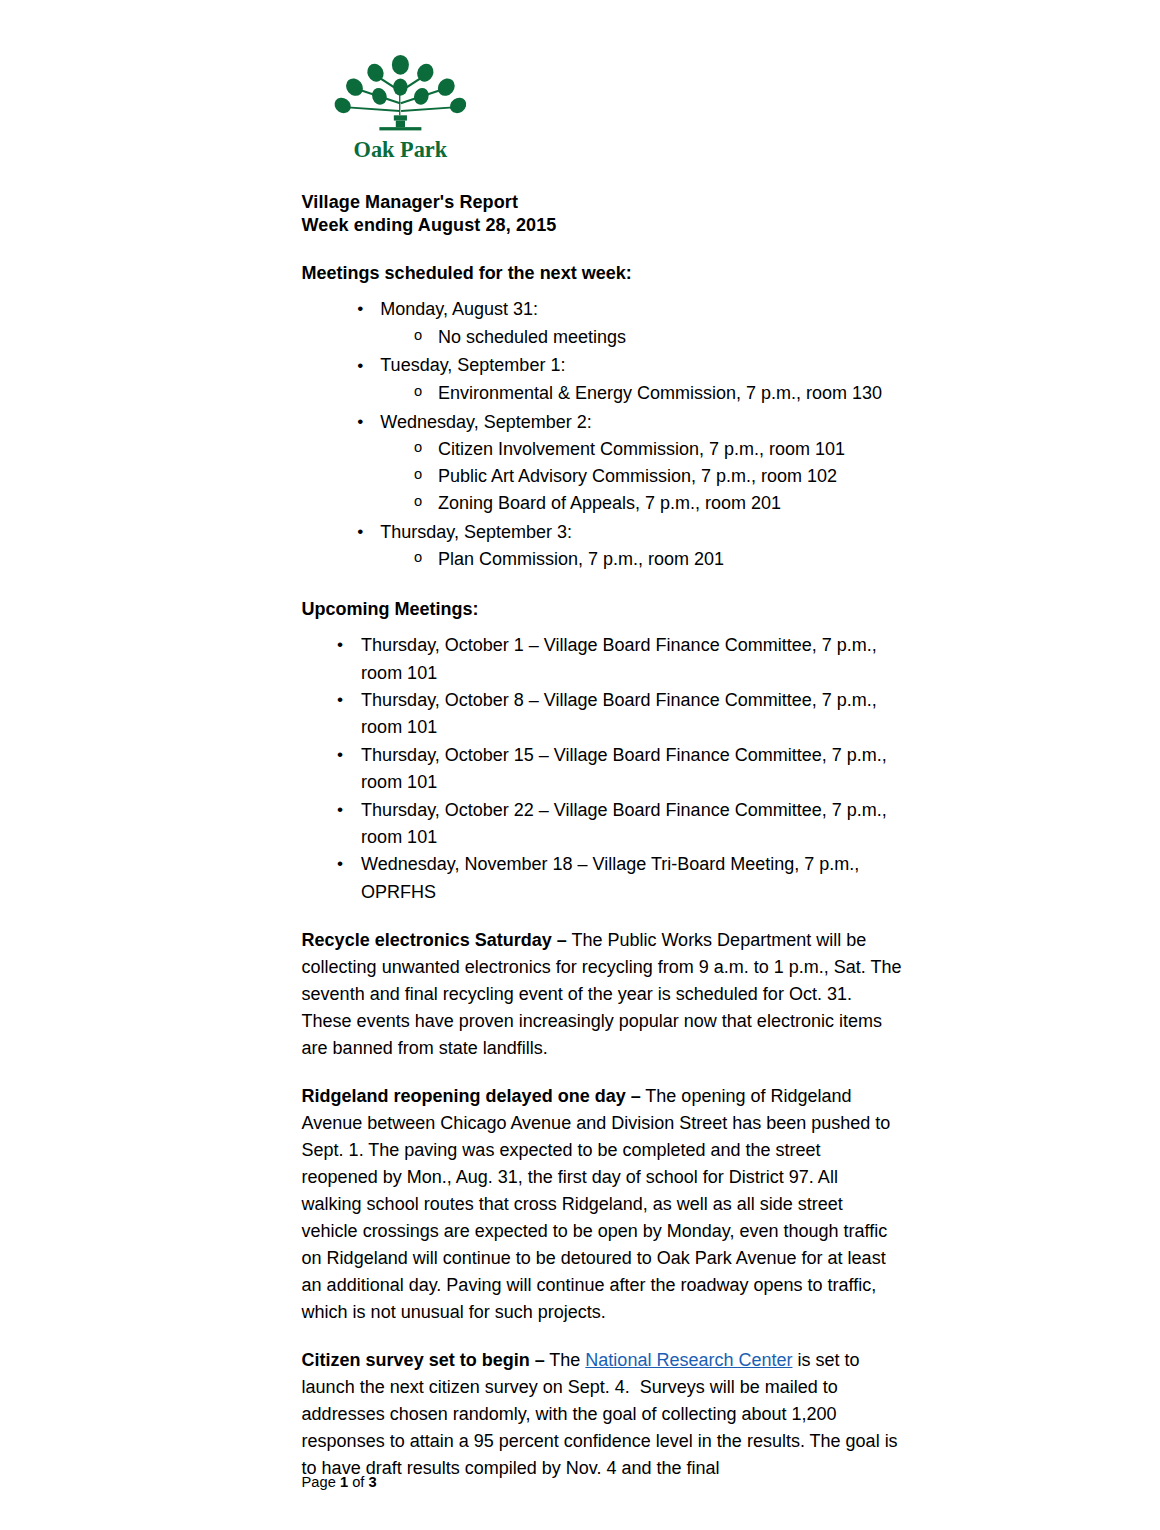Oak Park
Village Manager's Report
Week ending August 28, 2015
Meetings scheduled for the next week:
Monday, August 31:
No scheduled meetings
Tuesday, September 1:
Environmental & Energy Commission, 7 p.m., room 130
Wednesday, September 2:
Citizen Involvement Commission, 7 p.m., room 101
Public Art Advisory Commission, 7 p.m., room 102
Zoning Board of Appeals, 7 p.m., room 201
Thursday, September 3:
Plan Commission, 7 p.m., room 201
Upcoming Meetings:
Thursday, October 1 – Village Board Finance Committee, 7 p.m., room 101
Thursday, October 8 – Village Board Finance Committee, 7 p.m., room 101
Thursday, October 15 – Village Board Finance Committee, 7 p.m., room 101
Thursday, October 22 – Village Board Finance Committee, 7 p.m., room 101
Wednesday, November 18 – Village Tri-Board Meeting, 7 p.m., OPRFHS
Recycle electronics Saturday – The Public Works Department will be collecting unwanted electronics for recycling from 9 a.m. to 1 p.m., Sat. The seventh and final recycling event of the year is scheduled for Oct. 31. These events have proven increasingly popular now that electronic items are banned from state landfills.
Ridgeland reopening delayed one day – The opening of Ridgeland Avenue between Chicago Avenue and Division Street has been pushed to Sept. 1. The paving was expected to be completed and the street reopened by Mon., Aug. 31, the first day of school for District 97. All walking school routes that cross Ridgeland, as well as all side street vehicle crossings are expected to be open by Monday, even though traffic on Ridgeland will continue to be detoured to Oak Park Avenue for at least an additional day. Paving will continue after the roadway opens to traffic, which is not unusual for such projects.
Citizen survey set to begin – The National Research Center is set to launch the next citizen survey on Sept. 4. Surveys will be mailed to addresses chosen randomly, with the goal of collecting about 1,200 responses to attain a 95 percent confidence level in the results. The goal is to have draft results compiled by Nov. 4 and the final
Page 1 of 3